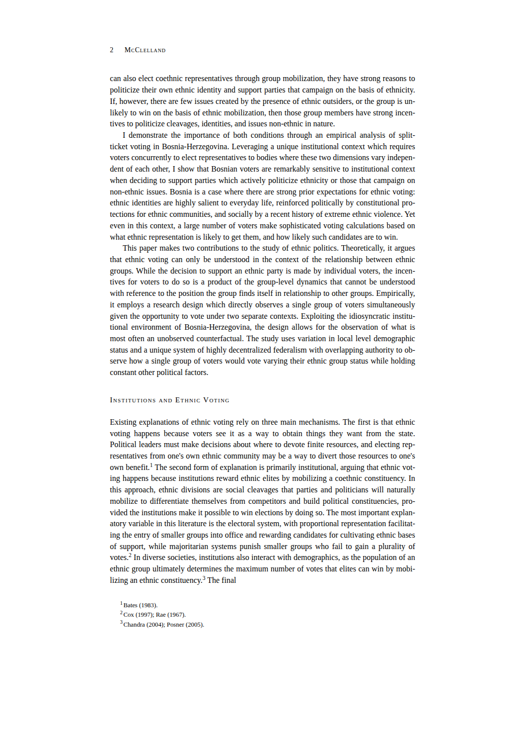2 McClelland
can also elect coethnic representatives through group mobilization, they have strong reasons to politicize their own ethnic identity and support parties that campaign on the basis of ethnicity. If, however, there are few issues created by the presence of ethnic outsiders, or the group is unlikely to win on the basis of ethnic mobilization, then those group members have strong incentives to politicize cleavages, identities, and issues non-ethnic in nature.
I demonstrate the importance of both conditions through an empirical analysis of split-ticket voting in Bosnia-Herzegovina. Leveraging a unique institutional context which requires voters concurrently to elect representatives to bodies where these two dimensions vary independent of each other, I show that Bosnian voters are remarkably sensitive to institutional context when deciding to support parties which actively politicize ethnicity or those that campaign on non-ethnic issues. Bosnia is a case where there are strong prior expectations for ethnic voting: ethnic identities are highly salient to everyday life, reinforced politically by constitutional protections for ethnic communities, and socially by a recent history of extreme ethnic violence. Yet even in this context, a large number of voters make sophisticated voting calculations based on what ethnic representation is likely to get them, and how likely such candidates are to win.
This paper makes two contributions to the study of ethnic politics. Theoretically, it argues that ethnic voting can only be understood in the context of the relationship between ethnic groups. While the decision to support an ethnic party is made by individual voters, the incentives for voters to do so is a product of the group-level dynamics that cannot be understood with reference to the position the group finds itself in relationship to other groups. Empirically, it employs a research design which directly observes a single group of voters simultaneously given the opportunity to vote under two separate contexts. Exploiting the idiosyncratic institutional environment of Bosnia-Herzegovina, the design allows for the observation of what is most often an unobserved counterfactual. The study uses variation in local level demographic status and a unique system of highly decentralized federalism with overlapping authority to observe how a single group of voters would vote varying their ethnic group status while holding constant other political factors.
Institutions and Ethnic Voting
Existing explanations of ethnic voting rely on three main mechanisms. The first is that ethnic voting happens because voters see it as a way to obtain things they want from the state. Political leaders must make decisions about where to devote finite resources, and electing representatives from one's own ethnic community may be a way to divert those resources to one's own benefit.1 The second form of explanation is primarily institutional, arguing that ethnic voting happens because institutions reward ethnic elites by mobilizing a coethnic constituency. In this approach, ethnic divisions are social cleavages that parties and politicians will naturally mobilize to differentiate themselves from competitors and build political constituencies, provided the institutions make it possible to win elections by doing so. The most important explanatory variable in this literature is the electoral system, with proportional representation facilitating the entry of smaller groups into office and rewarding candidates for cultivating ethnic bases of support, while majoritarian systems punish smaller groups who fail to gain a plurality of votes.2 In diverse societies, institutions also interact with demographics, as the population of an ethnic group ultimately determines the maximum number of votes that elites can win by mobilizing an ethnic constituency.3 The final
1Bates (1983).
2Cox (1997); Rae (1967).
3Chandra (2004); Posner (2005).